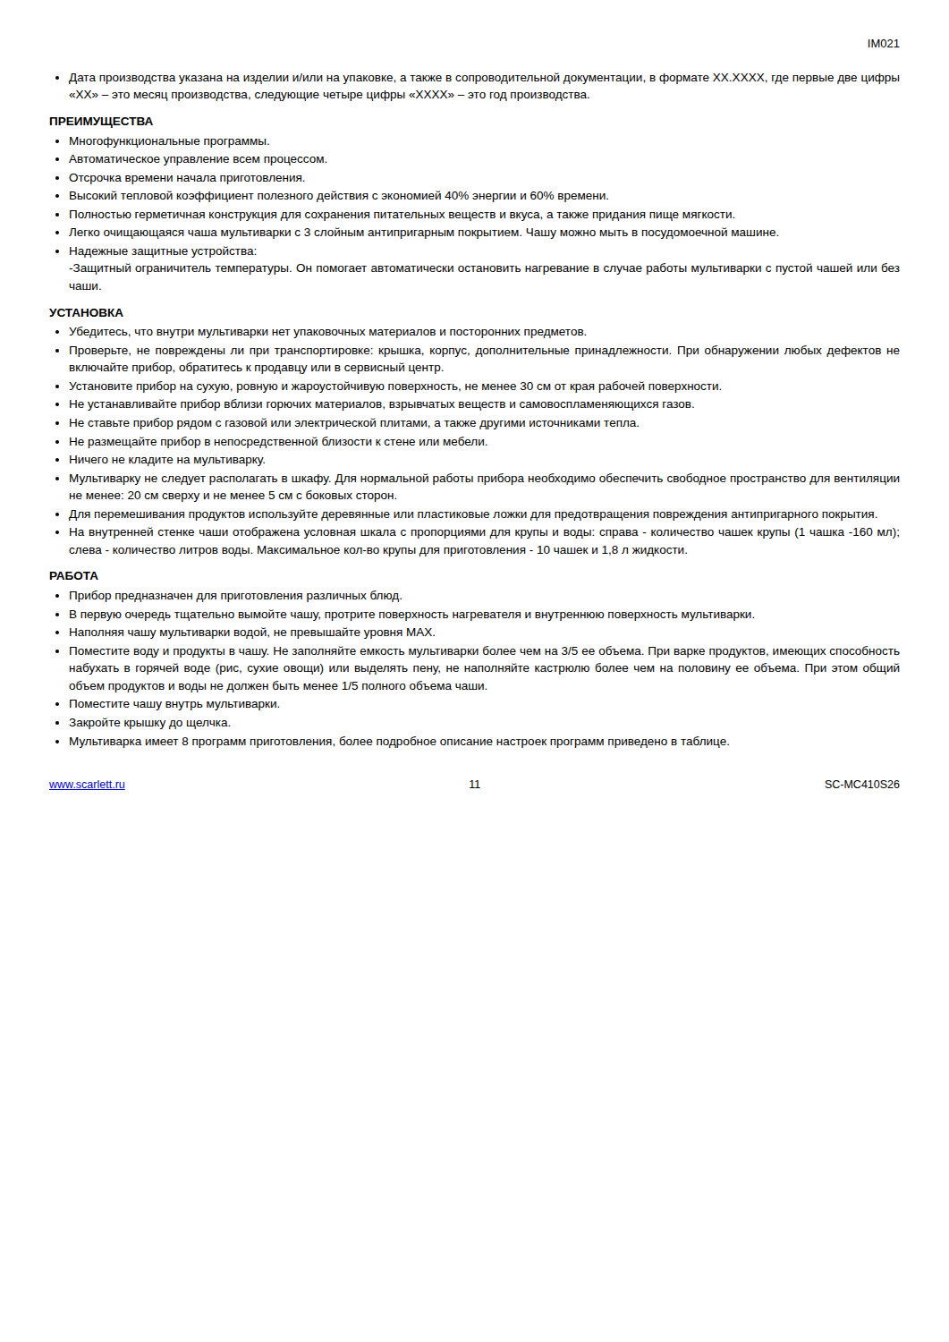IM021
Дата производства указана на изделии и/или на упаковке, а также в сопроводительной документации, в формате XX.XXXX, где первые две цифры «XX» – это месяц производства, следующие четыре цифры «XXXX» – это год производства.
Преимущества
Многофункциональные программы.
Автоматическое управление всем процессом.
Отсрочка времени начала приготовления.
Высокий тепловой коэффициент полезного действия с экономией 40% энергии и 60% времени.
Полностью герметичная конструкция для сохранения питательных веществ и вкуса, а также придания пище мягкости.
Легко очищающаяся чаша мультиварки с 3 слойным антипригарным покрытием. Чашу можно мыть в посудомоечной машине.
Надежные защитные устройства: -Защитный ограничитель температуры. Он помогает автоматически остановить нагревание в случае работы мультиварки с пустой чашей или без чаши.
Установка
Убедитесь, что внутри мультиварки нет упаковочных материалов и посторонних предметов.
Проверьте, не повреждены ли при транспортировке: крышка, корпус, дополнительные принадлежности. При обнаружении любых дефектов не включайте прибор, обратитесь к продавцу или в сервисный центр.
Установите прибор на сухую, ровную и жароустойчивую поверхность, не менее 30 см от края рабочей поверхности.
Не устанавливайте прибор вблизи горючих материалов, взрывчатых веществ и самовоспламеняющихся газов.
Не ставьте прибор рядом с газовой или электрической плитами, а также другими источниками тепла.
Не размещайте прибор в непосредственной близости к стене или мебели.
Ничего не кладите на мультиварку.
Мультиварку не следует располагать в шкафу. Для нормальной работы прибора необходимо обеспечить свободное пространство для вентиляции не менее: 20 см сверху и не менее 5 см с боковых сторон.
Для перемешивания продуктов используйте деревянные или пластиковые ложки для предотвращения повреждения антипригарного покрытия.
На внутренней стенке чаши отображена условная шкала с пропорциями для крупы и воды: справа - количество чашек крупы (1 чашка -160 мл); слева - количество литров воды. Максимальное кол-во крупы для приготовления - 10 чашек и 1,8 л жидкости.
Работа
Прибор предназначен для приготовления различных блюд.
В первую очередь тщательно вымойте чашу, протрите поверхность нагревателя и внутреннюю поверхность мультиварки.
Наполняя чашу мультиварки водой, не превышайте уровня MAX.
Поместите воду и продукты в чашу. Не заполняйте емкость мультиварки более чем на 3/5 ее объема. При варке продуктов, имеющих способность набухать в горячей воде (рис, сухие овощи) или выделять пену, не наполняйте кастрюлю более чем на половину ее объема. При этом общий объем продуктов и воды не должен быть менее 1/5 полного объема чаши.
Поместите чашу внутрь мультиварки.
Закройте крышку до щелчка.
Мультиварка имеет 8 программ приготовления, более подробное описание настроек программ приведено в таблице.
www.scarlett.ru 11 SC-MC410S26